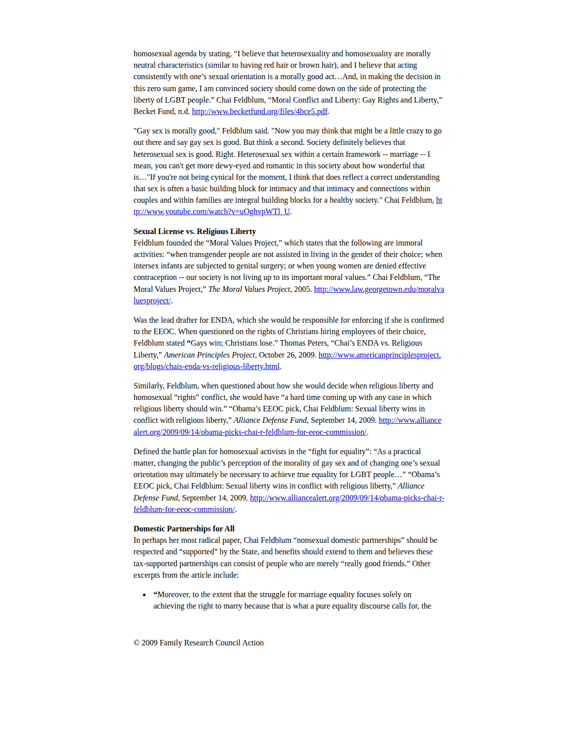homosexual agenda by stating, “I believe that heterosexuality and homosexuality are morally neutral characteristics (similar to having red hair or brown hair), and I believe that acting consistently with one’s sexual orientation is a morally good act…And, in making the decision in this zero sum game, I am convinced society should come down on the side of protecting the liberty of LGBT people.” Chai Feldblum, “Moral Conflict and Liberty: Gay Rights and Liberty,” Becket Fund, n.d. http://www.becketfund.org/files/4bce5.pdf.
"Gay sex is morally good," Feldblum said. "Now you may think that might be a little crazy to go out there and say gay sex is good. But think a second. Society definitely believes that heterosexual sex is good. Right. Heterosexual sex within a certain framework -- marriage -- I mean, you can't get more dewy-eyed and romantic in this society about how wonderful that is…"If you're not being cynical for the moment, I think that does reflect a correct understanding that sex is often a basic building block for intimacy and that intimacy and connections within couples and within families are integral building blocks for a healthy society." Chai Feldblum, http://www.youtube.com/watch?v=uOghvpWTl_U.
Sexual License vs. Religious Liberty
Feldblum founded the “Moral Values Project,” which states that the following are immoral activities: “when transgender people are not assisted in living in the gender of their choice; when intersex infants are subjected to genital surgery; or when young women are denied effective contraception -- our society is not living up to its important moral values.” Chai Feldblum, “The Moral Values Project,” The Moral Values Project, 2005. http://www.law.georgetown.edu/moralvaluesproject/.
Was the lead drafter for ENDA, which she would be responsible for enforcing if she is confirmed to the EEOC. When questioned on the rights of Christians hiring employees of their choice, Feldblum stated “Gays win; Christians lose.” Thomas Peters, “Chai’s ENDA vs. Religious Liberty,” American Principles Project, October 26, 2009. http://www.americanprinciplesproject.org/blogs/chais-enda-vs-religious-liberty.html.
Similarly, Feldblum, when questioned about how she would decide when religious liberty and homosexual “rights” conflict, she would have “a hard time coming up with any case in which religious liberty should win.” “Obama’s EEOC pick, Chai Feldblum: Sexual liberty wins in conflict with religious liberty,” Alliance Defense Fund, September 14, 2009. http://www.alliancealert.org/2009/09/14/obama-picks-chai-r-feldblum-for-eeoc-commission/.
Defined the battle plan for homosexual activists in the “fight for equality”: “As a practical matter, changing the public’s perception of the morality of gay sex and of changing one’s sexual orientation may ultimately be necessary to achieve true equality for LGBT people…” “Obama’s EEOC pick, Chai Feldblum: Sexual liberty wins in conflict with religious liberty,” Alliance Defense Fund, September 14, 2009. http://www.alliancealert.org/2009/09/14/obama-picks-chai-r-feldblum-for-eeoc-commission/.
Domestic Partnerships for All
In perhaps her most radical paper, Chai Feldblum “nonsexual domestic partnerships” should be respected and “supported” by the State, and benefits should extend to them and believes these tax-supported partnerships can consist of people who are merely “really good friends.” Other excerpts from the article include:
“Moreover, to the extent that the struggle for marriage equality focuses solely on achieving the right to marry because that is what a pure equality discourse calls for, the
© 2009 Family Research Council Action